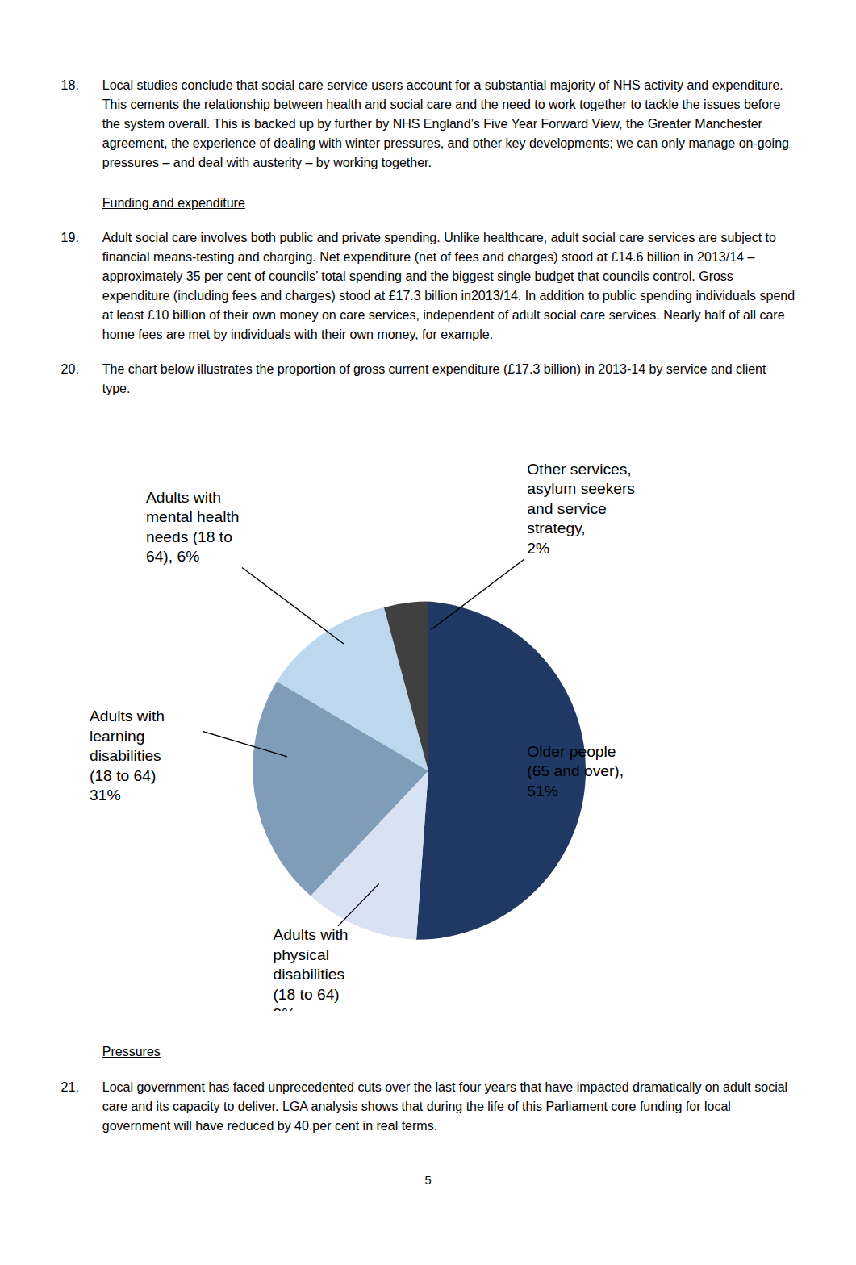18.
Local studies conclude that social care service users account for a substantial majority of NHS activity and expenditure. This cements the relationship between health and social care and the need to work together to tackle the issues before the system overall. This is backed up by further by NHS England’s Five Year Forward View, the Greater Manchester agreement, the experience of dealing with winter pressures, and other key developments; we can only manage on-going pressures – and deal with austerity – by working together.
Funding and expenditure
19.
Adult social care involves both public and private spending. Unlike healthcare, adult social care services are subject to financial means-testing and charging. Net expenditure (net of fees and charges) stood at £14.6 billion in 2013/14 – approximately 35 per cent of councils’ total spending and the biggest single budget that councils control. Gross expenditure (including fees and charges) stood at £17.3 billion in2013/14. In addition to public spending individuals spend at least £10 billion of their own money on care services, independent of adult social care services. Nearly half of all care home fees are met by individuals with their own money, for example.
20.
The chart below illustrates the proportion of gross current expenditure (£17.3 billion) in 2013-14 by service and client type.
Older people (65 and over), 51% Adults with physical disabilities (18 to 64) 9% Adults with learning disabilities (18 to 64) 31% Adults with mental health needs (18 to 64), 6% Other services, asylum seekers and service strategy, 2%
Pressures
21.
Local government has faced unprecedented cuts over the last four years that have impacted dramatically on adult social care and its capacity to deliver. LGA analysis shows that during the life of this Parliament core funding for local government will have reduced by 40 per cent in real terms.
5